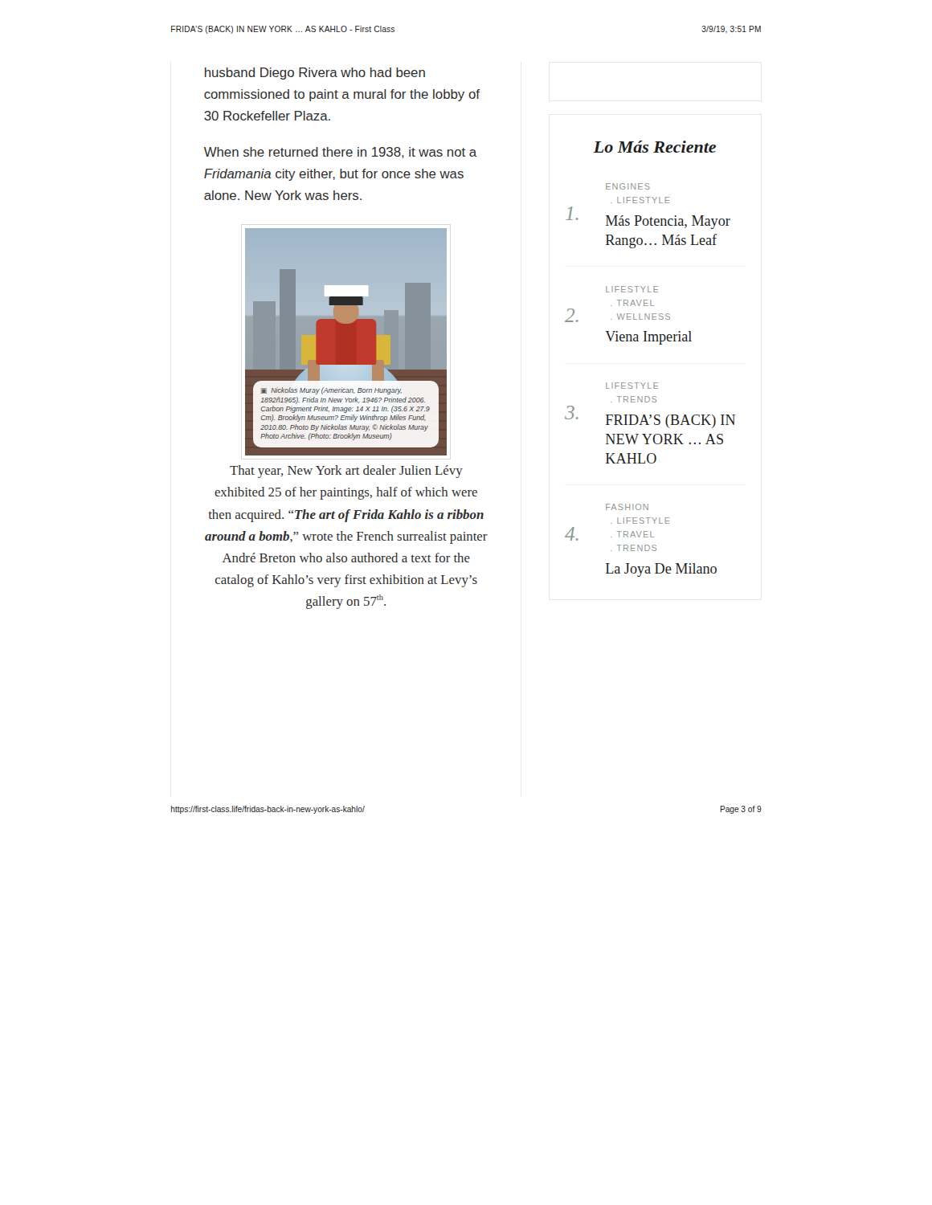FRIDA’S (BACK) IN NEW YORK … AS KAHLO - First Class
3/9/19, 3:51 PM
husband Diego Rivera who had been commissioned to paint a mural for the lobby of 30 Rockefeller Plaza.
When she returned there in 1938, it was not a Fridamania city either, but for once she was alone. New York was hers.
▣Nickolas Muray (American, Born Hungary, 1892ñ1965). Frida In New York, 1946? Printed 2006. Carbon Pigment Print, Image: 14 X 11 In. (35.6 X 27.9 Cm). Brooklyn Museum? Emily Winthrop Miles Fund, 2010.80. Photo By Nickolas Muray, © Nickolas Muray Photo Archive. (Photo: Brooklyn Museum)
That year, New York art dealer Julien Lévy exhibited 25 of her paintings, half of which were then acquired. “The art of Frida Kahlo is a ribbon around a bomb,” wrote the French surrealist painter André Breton who also authored a text for the catalog of Kahlo’s very first exhibition at Levy’s gallery on 57th.
Lo Más Reciente
1.
ENGINES . LIFESTYLE
Más Potencia, Mayor Rango… Más Leaf
2.
LIFESTYLE . TRAVEL . WELLNESS
Viena Imperial
3.
LIFESTYLE . TRENDS
FRIDA’S (BACK) IN NEW YORK … AS KAHLO
4.
FASHION . LIFESTYLE . TRAVEL . TRENDS
La Joya De Milano
https://first-class.life/fridas-back-in-new-york-as-kahlo/
Page 3 of 9